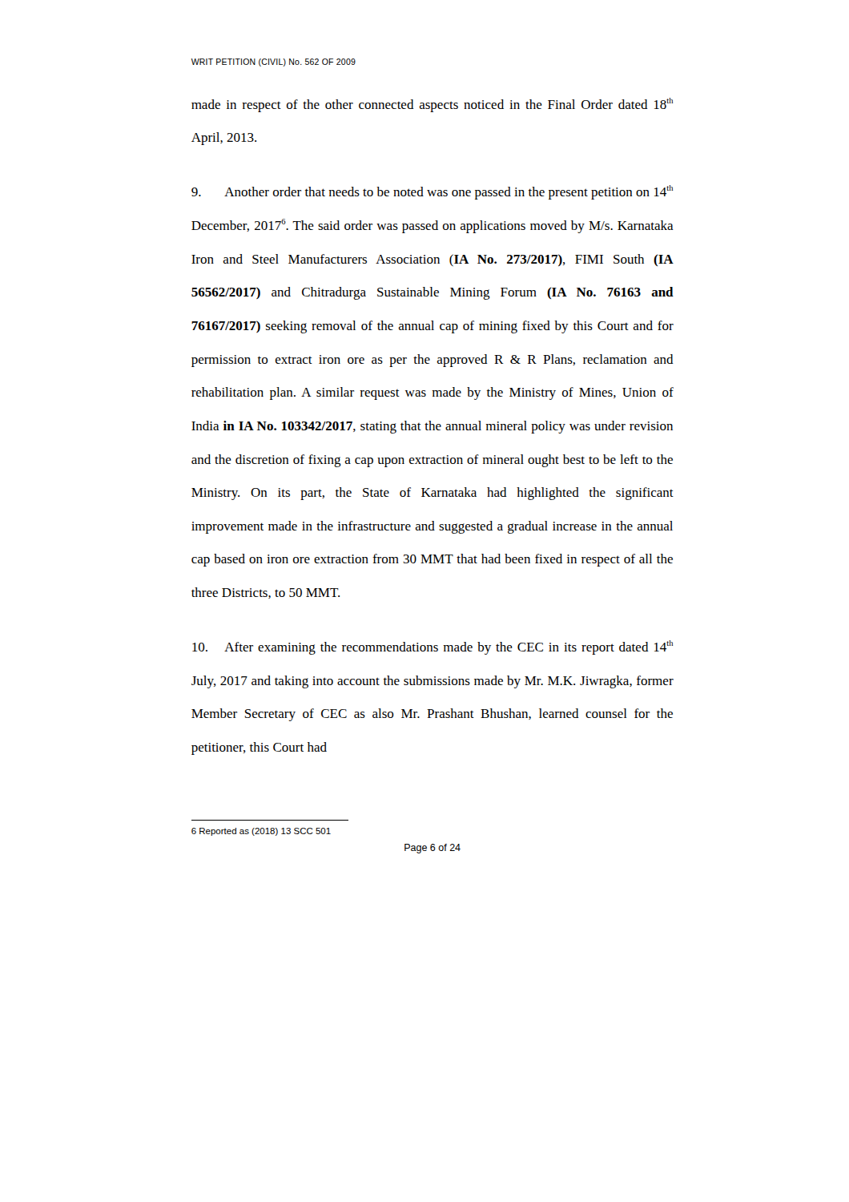WRIT PETITION (CIVIL) No. 562 OF 2009
made in respect of the other connected aspects noticed in the Final Order dated 18th April, 2013.
9. Another order that needs to be noted was one passed in the present petition on 14th December, 20176. The said order was passed on applications moved by M/s. Karnataka Iron and Steel Manufacturers Association (IA No. 273/2017), FIMI South (IA 56562/2017) and Chitradurga Sustainable Mining Forum (IA No. 76163 and 76167/2017) seeking removal of the annual cap of mining fixed by this Court and for permission to extract iron ore as per the approved R & R Plans, reclamation and rehabilitation plan. A similar request was made by the Ministry of Mines, Union of India in IA No. 103342/2017, stating that the annual mineral policy was under revision and the discretion of fixing a cap upon extraction of mineral ought best to be left to the Ministry. On its part, the State of Karnataka had highlighted the significant improvement made in the infrastructure and suggested a gradual increase in the annual cap based on iron ore extraction from 30 MMT that had been fixed in respect of all the three Districts, to 50 MMT.
10. After examining the recommendations made by the CEC in its report dated 14th July, 2017 and taking into account the submissions made by Mr. M.K. Jiwragka, former Member Secretary of CEC as also Mr. Prashant Bhushan, learned counsel for the petitioner, this Court had
6 Reported as (2018) 13 SCC 501
Page 6 of 24